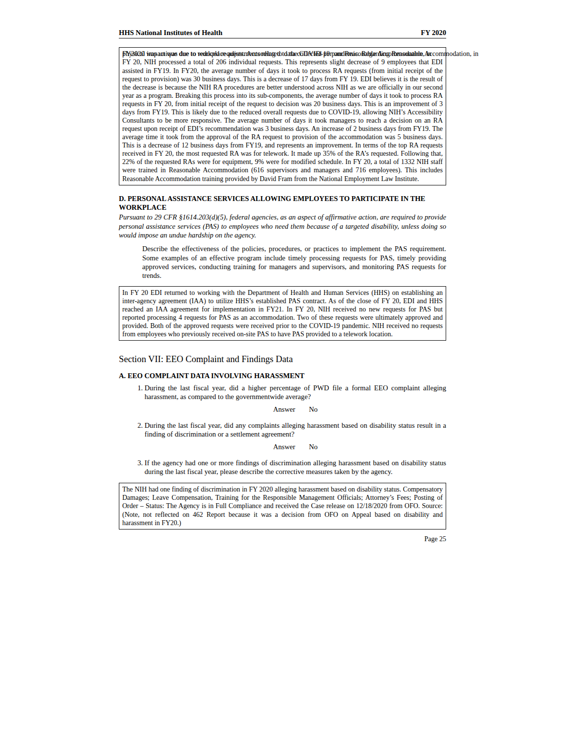HHS National Institutes of Health
FY 2020
FY2020 was unique due to workplace adjustments related to the COVID-19 pandemic. Regarding Reasonable Accommodation, in physical impact was due to reduced requests. According to data collected per our Reasonable Accommodation, in
FY 20, NIH processed a total of 206 individual requests. This represents slight decrease of 9 employees that EDI assisted in FY19. In FY20, the average number of days it took to process RA requests (from initial receipt of the request to provision) was 30 business days. This is a decrease of 17 days from FY 19. EDI believes it is the result of the decrease is because the NIH RA procedures are better understood across NIH as we are officially in our second year as a program. Breaking this process into its sub-components, the average number of days it took to process RA requests in FY 20, from initial receipt of the request to decision was 20 business days. This is an improvement of 3 days from FY19. This is likely due to the reduced overall requests due to COVID-19, allowing NIH’s Accessibility Consultants to be more responsive. The average number of days it took managers to reach a decision on an RA request upon receipt of EDI’s recommendation was 3 business days. An increase of 2 business days from FY19. The average time it took from the approval of the RA request to provision of the accommodation was 5 business days. This is a decrease of 12 business days from FY19, and represents an improvement. In terms of the top RA requests received in FY 20, the most requested RA was for telework. It made up 35% of the RA’s requested. Following that, 22% of the requested RAs were for equipment, 9% were for modified schedule. In FY 20, a total of 1332 NIH staff were trained in Reasonable Accommodation (616 supervisors and managers and 716 employees). This includes Reasonable Accommodation training provided by David Fram from the National Employment Law Institute.
D. PERSONAL ASSISTANCE SERVICES ALLOWING EMPLOYEES TO PARTICIPATE IN THE WORKPLACE
Pursuant to 29 CFR §1614.203(d)(5), federal agencies, as an aspect of affirmative action, are required to provide personal assistance services (PAS) to employees who need them because of a targeted disability, unless doing so would impose an undue hardship on the agency.
Describe the effectiveness of the policies, procedures, or practices to implement the PAS requirement. Some examples of an effective program include timely processing requests for PAS, timely providing approved services, conducting training for managers and supervisors, and monitoring PAS requests for trends.
In FY 20 EDI returned to working with the Department of Health and Human Services (HHS) on establishing an inter-agency agreement (IAA) to utilize HHS’s established PAS contract. As of the close of FY 20, EDI and HHS reached an IAA agreement for implementation in FY21. In FY 20, NIH received no new requests for PAS but reported processing 4 requests for PAS as an accommodation. Two of these requests were ultimately approved and provided. Both of the approved requests were received prior to the COVID-19 pandemic. NIH received no requests from employees who previously received on-site PAS to have PAS provided to a telework location.
Section VII: EEO Complaint and Findings Data
A. EEO Complaint Data Involving Harassment
During the last fiscal year, did a higher percentage of PWD file a formal EEO complaint alleging harassment, as compared to the governmentwide average?
Answer No
During the last fiscal year, did any complaints alleging harassment based on disability status result in a finding of discrimination or a settlement agreement?
Answer No
If the agency had one or more findings of discrimination alleging harassment based on disability status during the last fiscal year, please describe the corrective measures taken by the agency.
The NIH had one finding of discrimination in FY 2020 alleging harassment based on disability status. Compensatory Damages; Leave Compensation, Training for the Responsible Management Officials; Attorney’s Fees; Posting of Order – Status: The Agency is in Full Compliance and received the Case release on 12/18/2020 from OFO. Source: (Note, not reflected on 462 Report because it was a decision from OFO on Appeal based on disability and harassment in FY20.)
Page 25